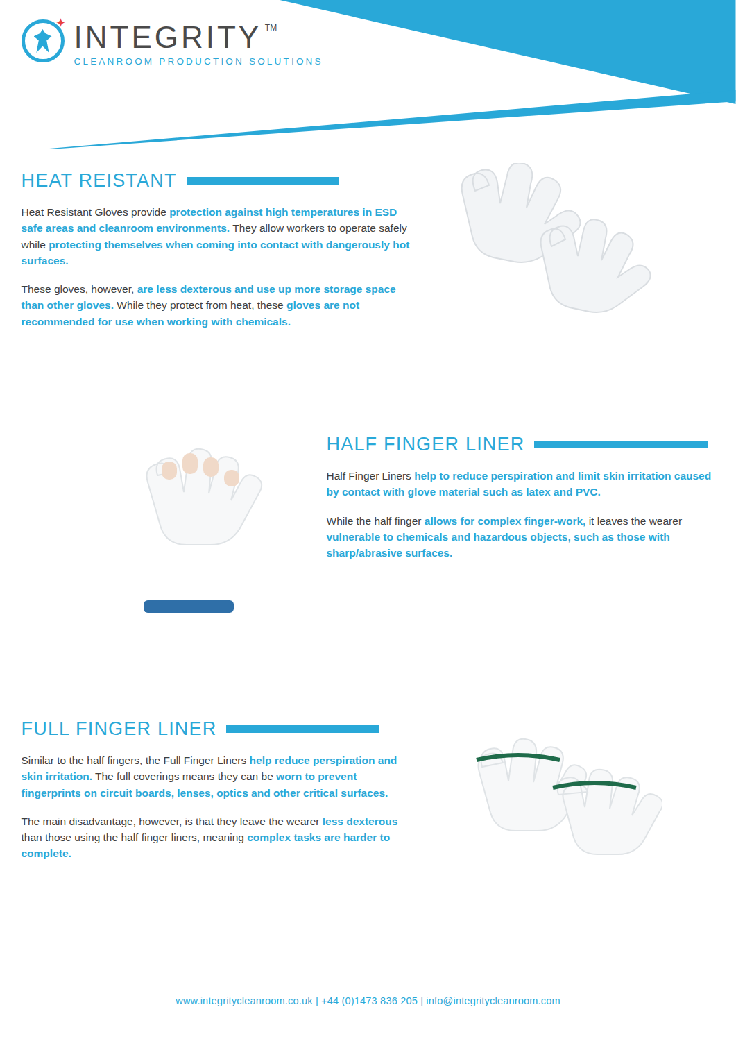✦
INTEGRITYTM
CLEANROOM PRODUCTION SOLUTIONS
HEAT REISTANT
Heat Resistant Gloves provide protection against high temperatures in ESD safe areas and cleanroom environments. They allow workers to operate safely while protecting themselves when coming into contact with dangerously hot surfaces.
These gloves, however, are less dexterous and use up more storage space than other gloves. While they protect from heat, these gloves are not recommended for use when working with chemicals.
HALF FINGER LINER
Half Finger Liners help to reduce perspiration and limit skin irritation caused by contact with glove material such as latex and PVC.
While the half finger allows for complex finger-work, it leaves the wearer vulnerable to chemicals and hazardous objects, such as those with sharp/abrasive surfaces.
FULL FINGER LINER
Similar to the half fingers, the Full Finger Liners help reduce perspiration and skin irritation. The full coverings means they can be worn to prevent fingerprints on circuit boards, lenses, optics and other critical surfaces.
The main disadvantage, however, is that they leave the wearer less dexterous than those using the half finger liners, meaning complex tasks are harder to complete.
www.integritycleanroom.co.uk | +44 (0)1473 836 205 | info@integritycleanroom.com